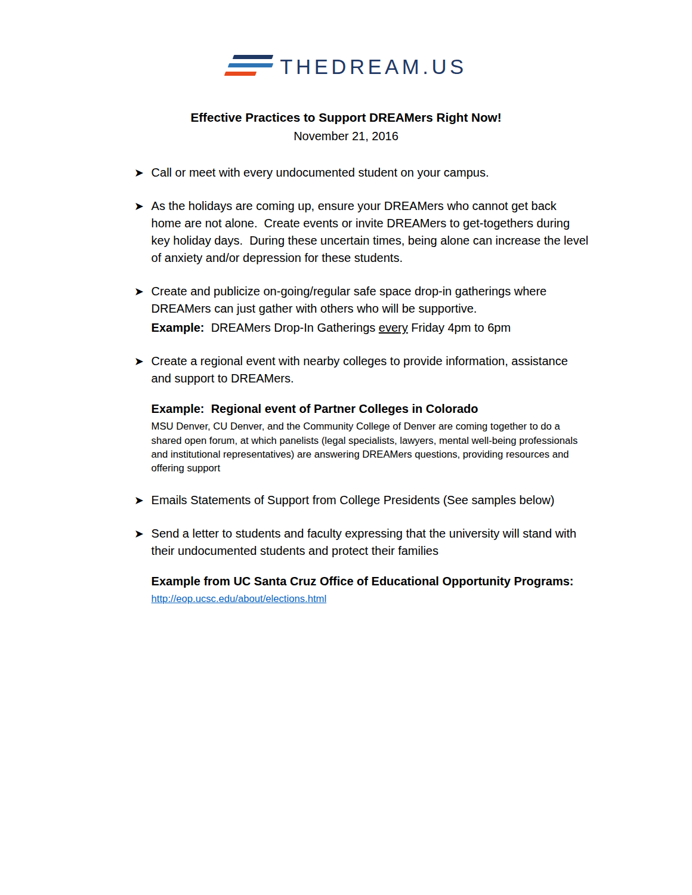THEDREAM.US
Effective Practices to Support DREAMers Right Now!
November 21, 2016
Call or meet with every undocumented student on your campus.
As the holidays are coming up, ensure your DREAMers who cannot get back home are not alone. Create events or invite DREAMers to get-togethers during key holiday days. During these uncertain times, being alone can increase the level of anxiety and/or depression for these students.
Create and publicize on-going/regular safe space drop-in gatherings where DREAMers can just gather with others who will be supportive.
Example: DREAMers Drop-In Gatherings every Friday 4pm to 6pm
Create a regional event with nearby colleges to provide information, assistance and support to DREAMers.
Example: Regional event of Partner Colleges in Colorado
MSU Denver, CU Denver, and the Community College of Denver are coming together to do a shared open forum, at which panelists (legal specialists, lawyers, mental well-being professionals and institutional representatives) are answering DREAMers questions, providing resources and offering support
Emails Statements of Support from College Presidents (See samples below)
Send a letter to students and faculty expressing that the university will stand with their undocumented students and protect their families
Example from UC Santa Cruz Office of Educational Opportunity Programs:
http://eop.ucsc.edu/about/elections.html